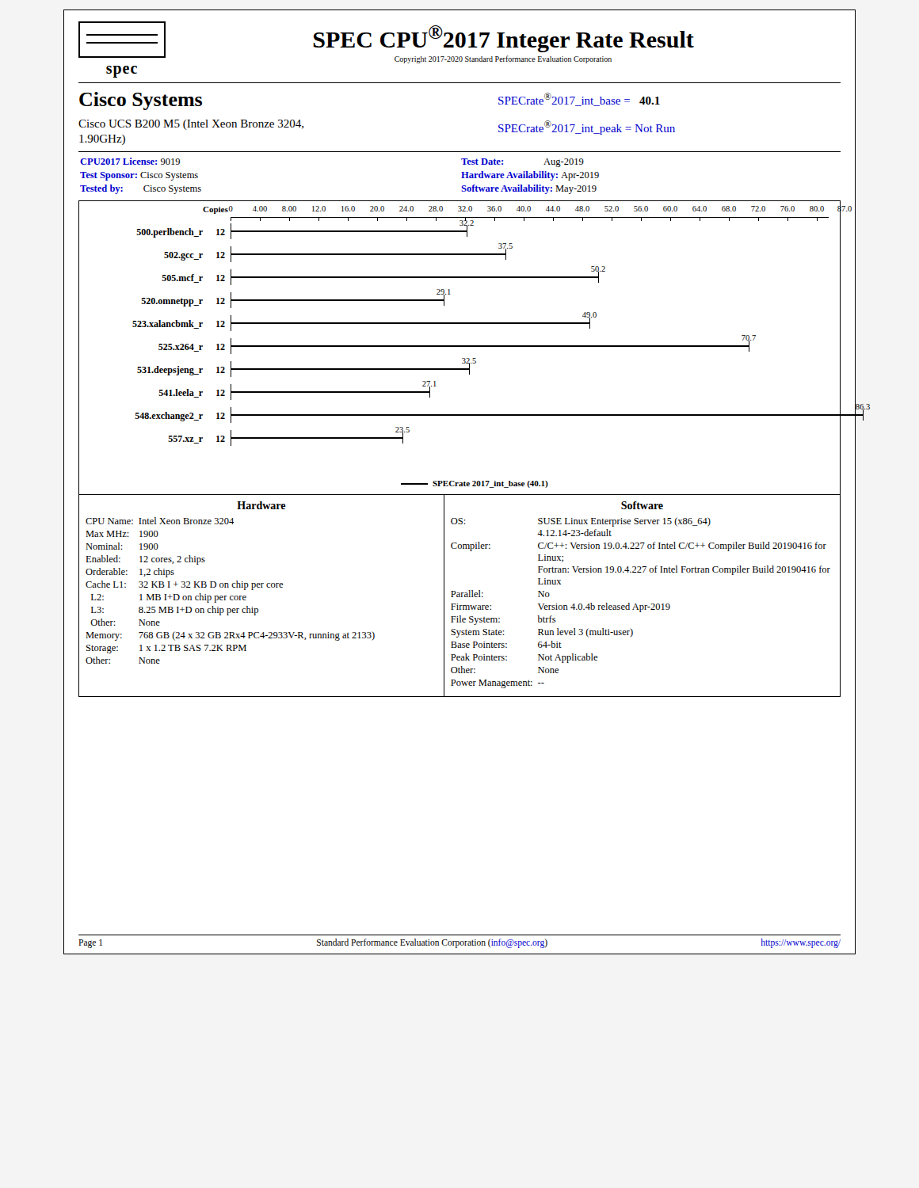spec
SPEC CPU®2017 Integer Rate Result
Copyright 2017-2020 Standard Performance Evaluation Corporation
Cisco Systems
Cisco UCS B200 M5 (Intel Xeon Bronze 3204,
1.90GHz)
SPECrate®2017_int_base = 40.1
SPECrate®2017_int_peak = Not Run
| CPU2017 License: 9019 | Test Date: Aug-2019 |
| Test Sponsor: Cisco Systems | Hardware Availability: Apr-2019 |
| Tested by: Cisco Systems | Software Availability: May-2019 |
Copies 0 4.00 8.00 12.0 16.0 20.0 24.0 28.0 32.0 36.0 40.0 44.0 48.0 52.0 56.0 60.0 64.0 68.0 72.0 76.0 80.0 87.0
500.perlbench_r 12 32.2
502.gcc_r 12 37.5
505.mcf_r 12 50.2
520.omnetpp_r 12 29.1
523.xalancbmk_r 12 49.0
525.x264_r 12 70.7
531.deepsjeng_r 12 32.5
541.leela_r 12 27.1
548.exchange2_r 12 86.3
557.xz_r 12 23.5
SPECrate 2017_int_base (40.1)
Hardware
| CPU Name: | Intel Xeon Bronze 3204 |
| Max MHz: | 1900 |
| Nominal: | 1900 |
| Enabled: | 12 cores, 2 chips |
| Orderable: | 1,2 chips |
| Cache L1: | 32 KB I + 32 KB D on chip per core |
| L2: | 1 MB I+D on chip per core |
| L3: | 8.25 MB I+D on chip per chip |
| Other: | None |
| Memory: | 768 GB (24 x 32 GB 2Rx4 PC4-2933V-R, running at 2133) |
| Storage: | 1 x 1.2 TB SAS 7.2K RPM |
| Other: | None |
Software
| OS: | SUSE Linux Enterprise Server 15 (x86_64) 4.12.14-23-default |
| Compiler: | C/C++: Version 19.0.4.227 of Intel C/C++ Compiler Build 20190416 for Linux; Fortran: Version 19.0.4.227 of Intel Fortran Compiler Build 20190416 for Linux |
| Parallel: | No |
| Firmware: | Version 4.0.4b released Apr-2019 |
| File System: | btrfs |
| System State: | Run level 3 (multi-user) |
| Base Pointers: | 64-bit |
| Peak Pointers: | Not Applicable |
| Other: | None |
| Power Management: | -- |
Page 1
Standard Performance Evaluation Corporation (info@spec.org)
https://www.spec.org/